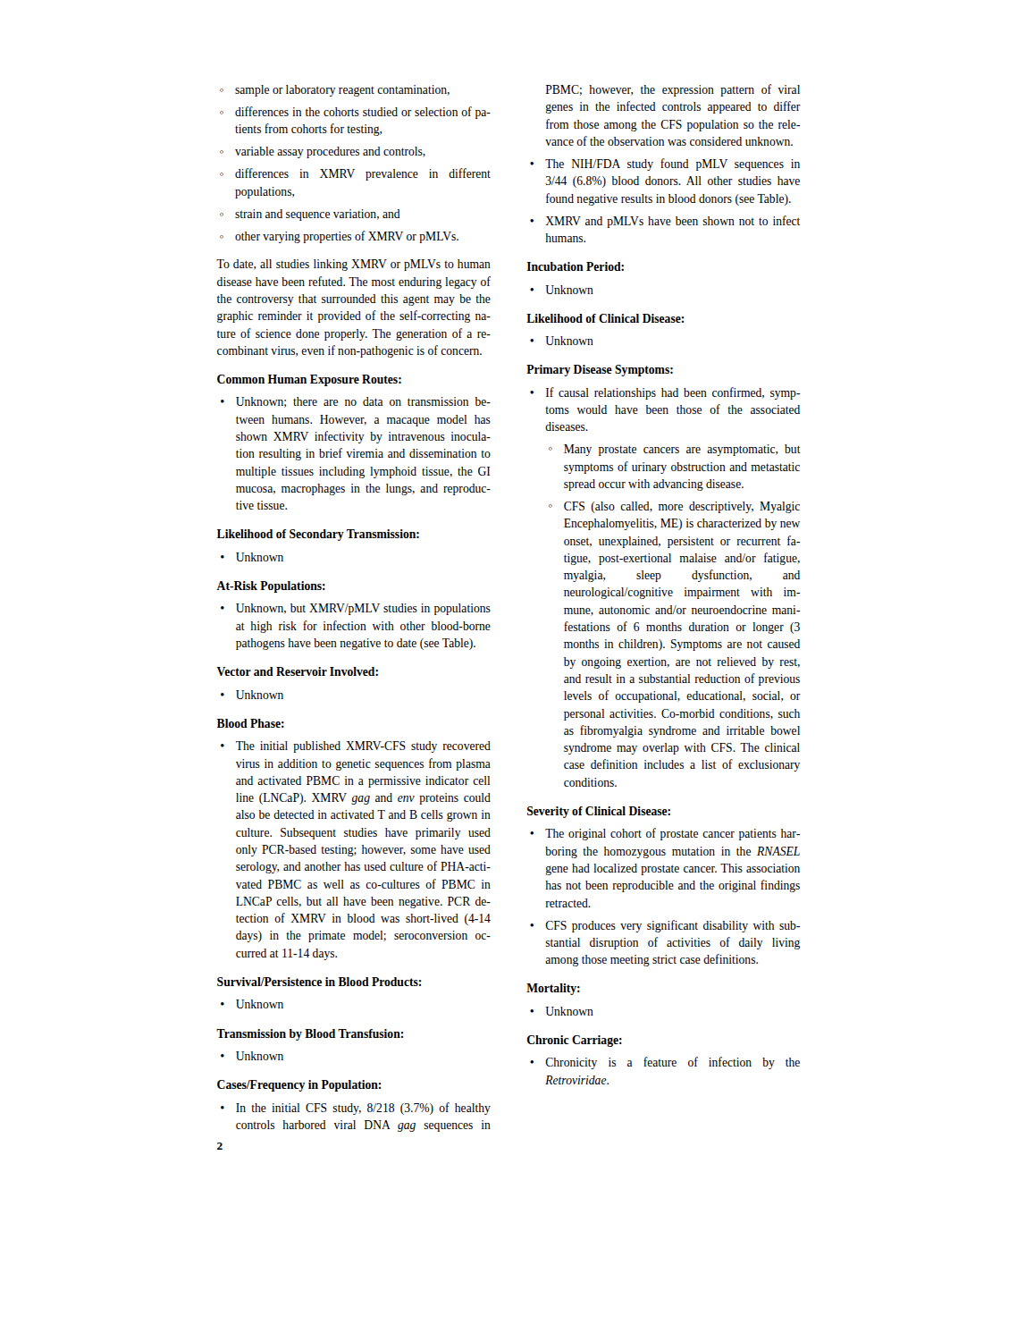sample or laboratory reagent contamination,
differences in the cohorts studied or selection of patients from cohorts for testing,
variable assay procedures and controls,
differences in XMRV prevalence in different populations,
strain and sequence variation, and
other varying properties of XMRV or pMLVs.
To date, all studies linking XMRV or pMLVs to human disease have been refuted. The most enduring legacy of the controversy that surrounded this agent may be the graphic reminder it provided of the self-correcting nature of science done properly. The generation of a recombinant virus, even if non-pathogenic is of concern.
Common Human Exposure Routes:
Unknown; there are no data on transmission between humans. However, a macaque model has shown XMRV infectivity by intravenous inoculation resulting in brief viremia and dissemination to multiple tissues including lymphoid tissue, the GI mucosa, macrophages in the lungs, and reproductive tissue.
Likelihood of Secondary Transmission:
Unknown
At-Risk Populations:
Unknown, but XMRV/pMLV studies in populations at high risk for infection with other blood-borne pathogens have been negative to date (see Table).
Vector and Reservoir Involved:
Unknown
Blood Phase:
The initial published XMRV-CFS study recovered virus in addition to genetic sequences from plasma and activated PBMC in a permissive indicator cell line (LNCaP). XMRV gag and env proteins could also be detected in activated T and B cells grown in culture. Subsequent studies have primarily used only PCR-based testing; however, some have used serology, and another has used culture of PHA-activated PBMC as well as co-cultures of PBMC in LNCaP cells, but all have been negative. PCR detection of XMRV in blood was short-lived (4-14 days) in the primate model; seroconversion occurred at 11-14 days.
Survival/Persistence in Blood Products:
Unknown
Transmission by Blood Transfusion:
Unknown
Cases/Frequency in Population:
In the initial CFS study, 8/218 (3.7%) of healthy controls harbored viral DNA gag sequences in PBMC; however, the expression pattern of viral genes in the infected controls appeared to differ from those among the CFS population so the relevance of the observation was considered unknown.
The NIH/FDA study found pMLV sequences in 3/44 (6.8%) blood donors. All other studies have found negative results in blood donors (see Table).
XMRV and pMLVs have been shown not to infect humans.
Incubation Period:
Unknown
Likelihood of Clinical Disease:
Unknown
Primary Disease Symptoms:
If causal relationships had been confirmed, symptoms would have been those of the associated diseases.
Many prostate cancers are asymptomatic, but symptoms of urinary obstruction and metastatic spread occur with advancing disease.
CFS (also called, more descriptively, Myalgic Encephalomyelitis, ME) is characterized by new onset, unexplained, persistent or recurrent fatigue, post-exertional malaise and/or fatigue, myalgia, sleep dysfunction, and neurological/cognitive impairment with immune, autonomic and/or neuroendocrine manifestations of 6 months duration or longer (3 months in children). Symptoms are not caused by ongoing exertion, are not relieved by rest, and result in a substantial reduction of previous levels of occupational, educational, social, or personal activities. Co-morbid conditions, such as fibromyalgia syndrome and irritable bowel syndrome may overlap with CFS. The clinical case definition includes a list of exclusionary conditions.
Severity of Clinical Disease:
The original cohort of prostate cancer patients harboring the homozygous mutation in the RNASEL gene had localized prostate cancer. This association has not been reproducible and the original findings retracted.
CFS produces very significant disability with substantial disruption of activities of daily living among those meeting strict case definitions.
Mortality:
Unknown
Chronic Carriage:
Chronicity is a feature of infection by the Retroviridae.
2